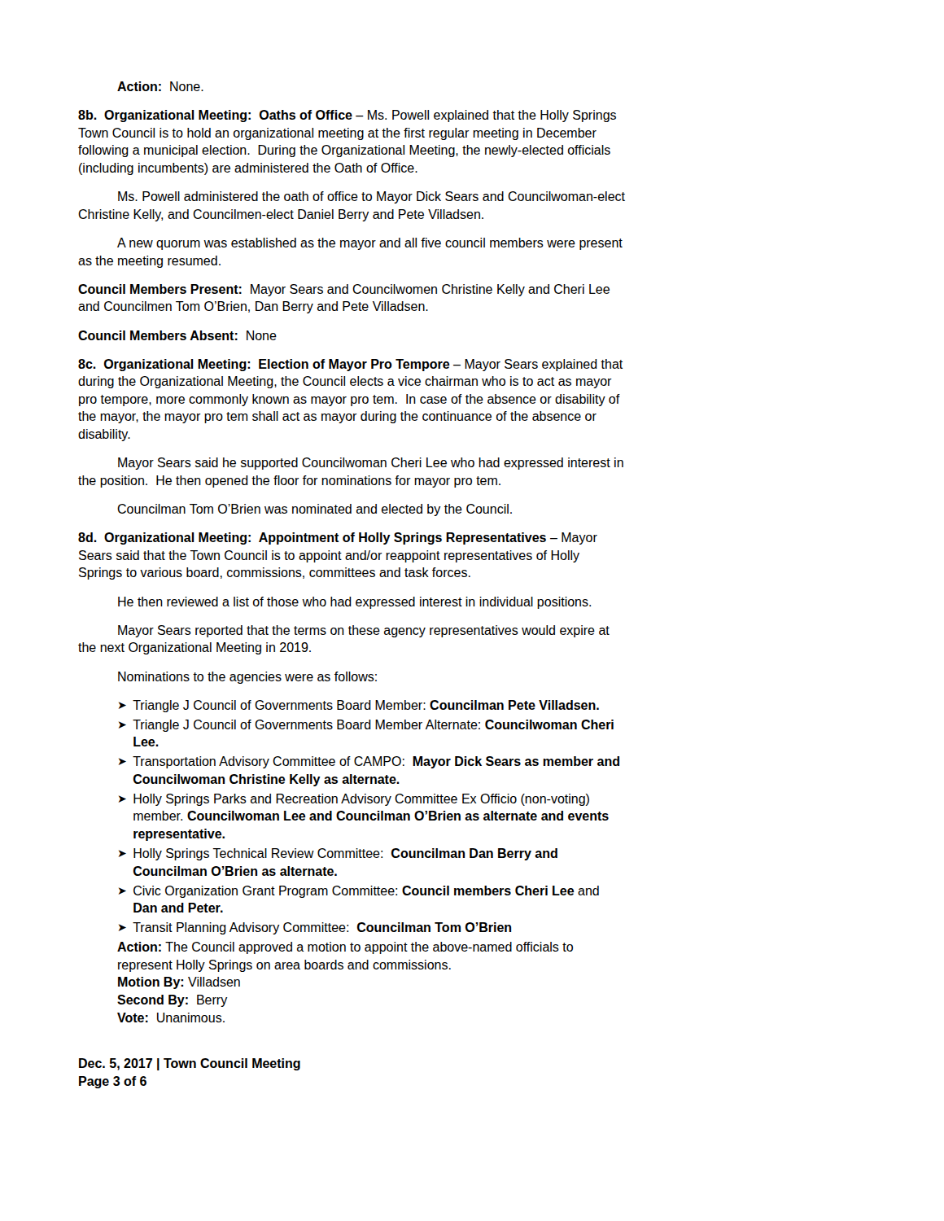Action: None.
8b. Organizational Meeting: Oaths of Office – Ms. Powell explained that the Holly Springs Town Council is to hold an organizational meeting at the first regular meeting in December following a municipal election. During the Organizational Meeting, the newly-elected officials (including incumbents) are administered the Oath of Office.
Ms. Powell administered the oath of office to Mayor Dick Sears and Councilwoman-elect Christine Kelly, and Councilmen-elect Daniel Berry and Pete Villadsen.
A new quorum was established as the mayor and all five council members were present as the meeting resumed.
Council Members Present: Mayor Sears and Councilwomen Christine Kelly and Cheri Lee and Councilmen Tom O’Brien, Dan Berry and Pete Villadsen.
Council Members Absent: None
8c. Organizational Meeting: Election of Mayor Pro Tempore – Mayor Sears explained that during the Organizational Meeting, the Council elects a vice chairman who is to act as mayor pro tempore, more commonly known as mayor pro tem. In case of the absence or disability of the mayor, the mayor pro tem shall act as mayor during the continuance of the absence or disability.
Mayor Sears said he supported Councilwoman Cheri Lee who had expressed interest in the position. He then opened the floor for nominations for mayor pro tem.
Councilman Tom O’Brien was nominated and elected by the Council.
8d. Organizational Meeting: Appointment of Holly Springs Representatives – Mayor Sears said that the Town Council is to appoint and/or reappoint representatives of Holly Springs to various board, commissions, committees and task forces.
He then reviewed a list of those who had expressed interest in individual positions.
Mayor Sears reported that the terms on these agency representatives would expire at the next Organizational Meeting in 2019.
Nominations to the agencies were as follows:
Triangle J Council of Governments Board Member: Councilman Pete Villadsen.
Triangle J Council of Governments Board Member Alternate: Councilwoman Cheri Lee.
Transportation Advisory Committee of CAMPO: Mayor Dick Sears as member and Councilwoman Christine Kelly as alternate.
Holly Springs Parks and Recreation Advisory Committee Ex Officio (non-voting) member. Councilwoman Lee and Councilman O’Brien as alternate and events representative.
Holly Springs Technical Review Committee: Councilman Dan Berry and Councilman O’Brien as alternate.
Civic Organization Grant Program Committee: Council members Cheri Lee and Dan and Peter.
Transit Planning Advisory Committee: Councilman Tom O’Brien
Action: The Council approved a motion to appoint the above-named officials to represent Holly Springs on area boards and commissions.
Motion By: Villadsen
Second By: Berry
Vote: Unanimous.
Dec. 5, 2017 | Town Council Meeting
Page 3 of 6